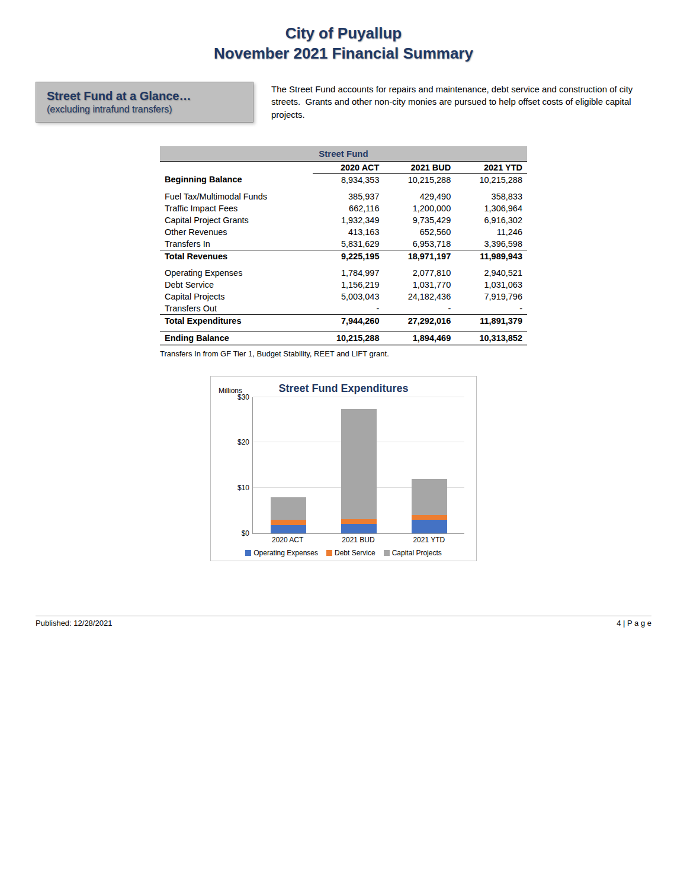City of Puyallup
November 2021 Financial Summary
Street Fund at a Glance…
(excluding intrafund transfers)
The Street Fund accounts for repairs and maintenance, debt service and construction of city streets. Grants and other non-city monies are pursued to help offset costs of eligible capital projects.
| Street Fund |
| --- |
| | 2020 ACT | 2021 BUD | 2021 YTD |
| Beginning Balance | 8,934,353 | 10,215,288 | 10,215,288 |
| Fuel Tax/Multimodal Funds | 385,937 | 429,490 | 358,833 |
| Traffic Impact Fees | 662,116 | 1,200,000 | 1,306,964 |
| Capital Project Grants | 1,932,349 | 9,735,429 | 6,916,302 |
| Other Revenues | 413,163 | 652,560 | 11,246 |
| Transfers In | 5,831,629 | 6,953,718 | 3,396,598 |
| Total Revenues | 9,225,195 | 18,971,197 | 11,989,943 |
| Operating Expenses | 1,784,997 | 2,077,810 | 2,940,521 |
| Debt Service | 1,156,219 | 1,031,770 | 1,031,063 |
| Capital Projects | 5,003,043 | 24,182,436 | 7,919,796 |
| Transfers Out | - | - | - |
| Total Expenditures | 7,944,260 | 27,292,016 | 11,891,379 |
| Ending Balance | 10,215,288 | 1,894,469 | 10,313,852 |
Transfers In from GF Tier 1, Budget Stability, REET and LIFT grant.
Street Fund Expenditures
Millions
$30
$20
$10
$0
2020 ACT 2021 BUD 2021 YTD
Operating Expenses
Debt Service
Capital Projects
Published: 12/28/2021 4 | P a g e